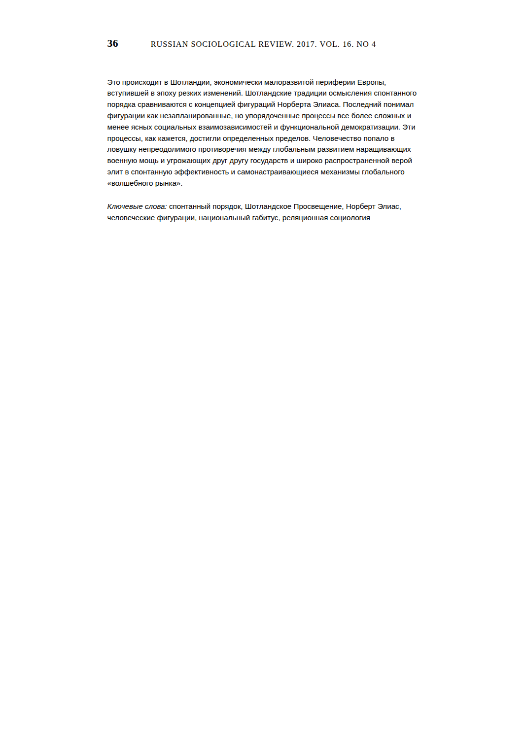36 Russian Sociological Review. 2017. vol. 16. no 4
Это происходит в Шотландии, экономически малоразвитой периферии Европы, вступившей в эпоху резких изменений. Шотландские традиции осмысления спонтанного порядка сравниваются с концепцией фигураций Норберта Элиаса. Последний понимал фигурации как незапланированные, но упорядоченные процессы все более сложных и менее ясных социальных взаимозависимостей и функциональной демократизации. Эти процессы, как кажется, достигли определенных пределов. Человечество попало в ловушку непреодолимого противоречия между глобальным развитием наращивающих военную мощь и угрожающих друг другу государств и широко распространенной верой элит в спонтанную эффективность и самонастраивающиеся механизмы глобального «волшебного рынка».
Ключевые слова: спонтанный порядок, Шотландское Просвещение, Норберт Элиас, человеческие фигурации, национальный габитус, реляционная социология